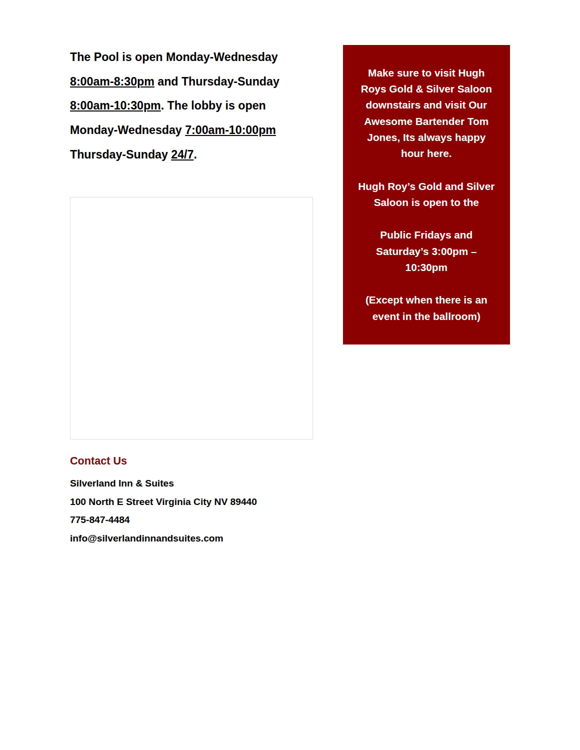The Pool is open Monday-Wednesday 8:00am-8:30pm and Thursday-Sunday 8:00am-10:30pm. The lobby is open Monday-Wednesday 7:00am-10:00pm Thursday-Sunday 24/7.
Contact Us
Silverland Inn & Suites
100 North E Street Virginia City NV 89440
775-847-4484
info@silverlandinnandsuites.com
Make sure to visit Hugh Roys Gold & Silver Saloon downstairs and visit Our Awesome Bartender Tom Jones, Its always happy hour here.
Hugh Roy’s Gold and Silver Saloon is open to the
Public Fridays and Saturday’s 3:00pm – 10:30pm
(Except when there is an event in the ballroom)